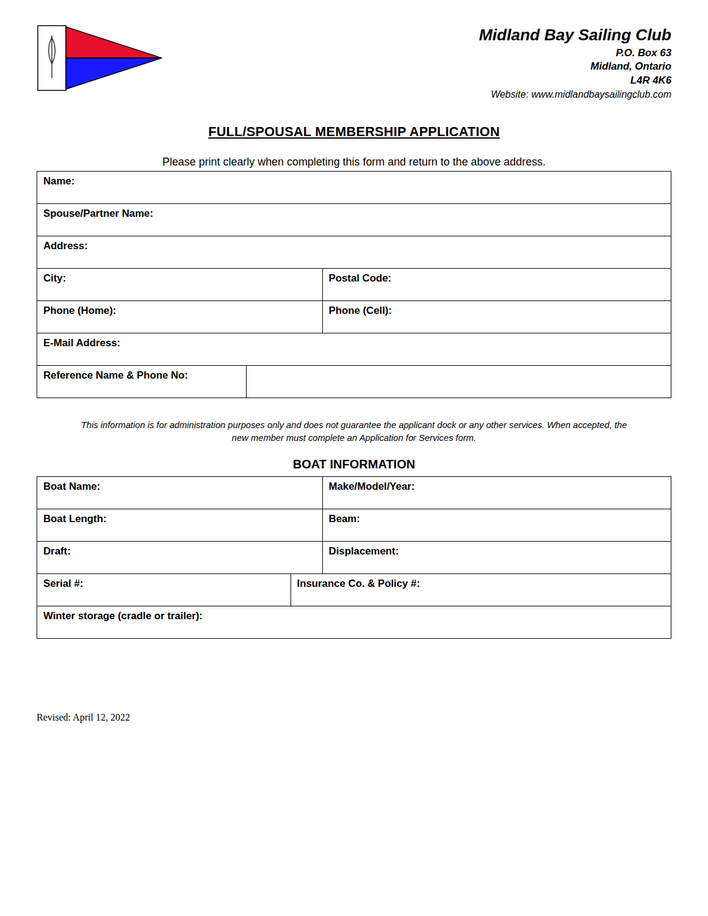Midland Bay Sailing Club
P.O. Box 63
Midland, Ontario
L4R 4K6
Website: www.midlandbaysailingclub.com
FULL/SPOUSAL MEMBERSHIP APPLICATION
Please print clearly when completing this form and return to the above address.
| Name: |
| Spouse/Partner Name: |
| Address: |
| City: | Postal Code: |
| Phone (Home): | Phone (Cell): |
| E-Mail Address: |
| Reference Name & Phone No: | |
This information is for administration purposes only and does not guarantee the applicant dock or any other services. When accepted, the new member must complete an Application for Services form.
BOAT INFORMATION
| Boat Name: | Make/Model/Year: |
| Boat Length: | Beam: |
| Draft: | Displacement: |
| Serial #: | Insurance Co. & Policy #: |
| Winter storage (cradle or trailer): |
Revised: April 12, 2022